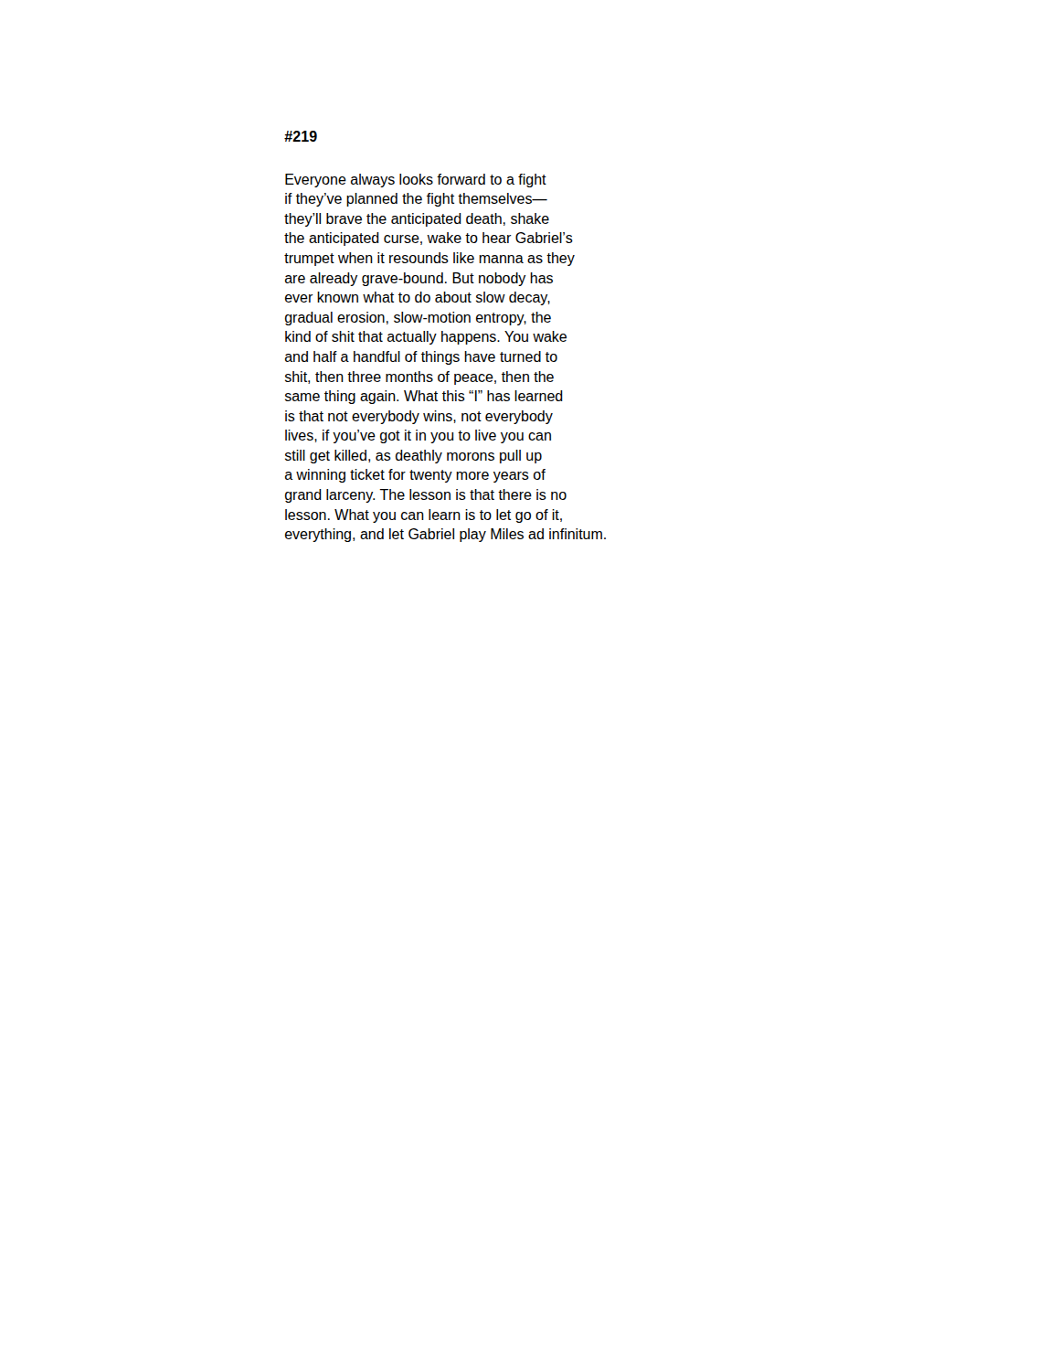#219
Everyone always looks forward to a fight
if they’ve planned the fight themselves—
they’ll brave the anticipated death, shake
the anticipated curse, wake to hear Gabriel’s
trumpet when it resounds like manna as they
are already grave-bound. But nobody has
ever known what to do about slow decay,
gradual erosion, slow-motion entropy, the
kind of shit that actually happens. You wake
and half a handful of things have turned to
shit, then three months of peace, then the
same thing again. What this “I” has learned
is that not everybody wins, not everybody
lives, if you’ve got it in you to live you can
still get killed, as deathly morons pull up
a winning ticket for twenty more years of
grand larceny. The lesson is that there is no
lesson. What you can learn is to let go of it,
everything, and let Gabriel play Miles ad infinitum.